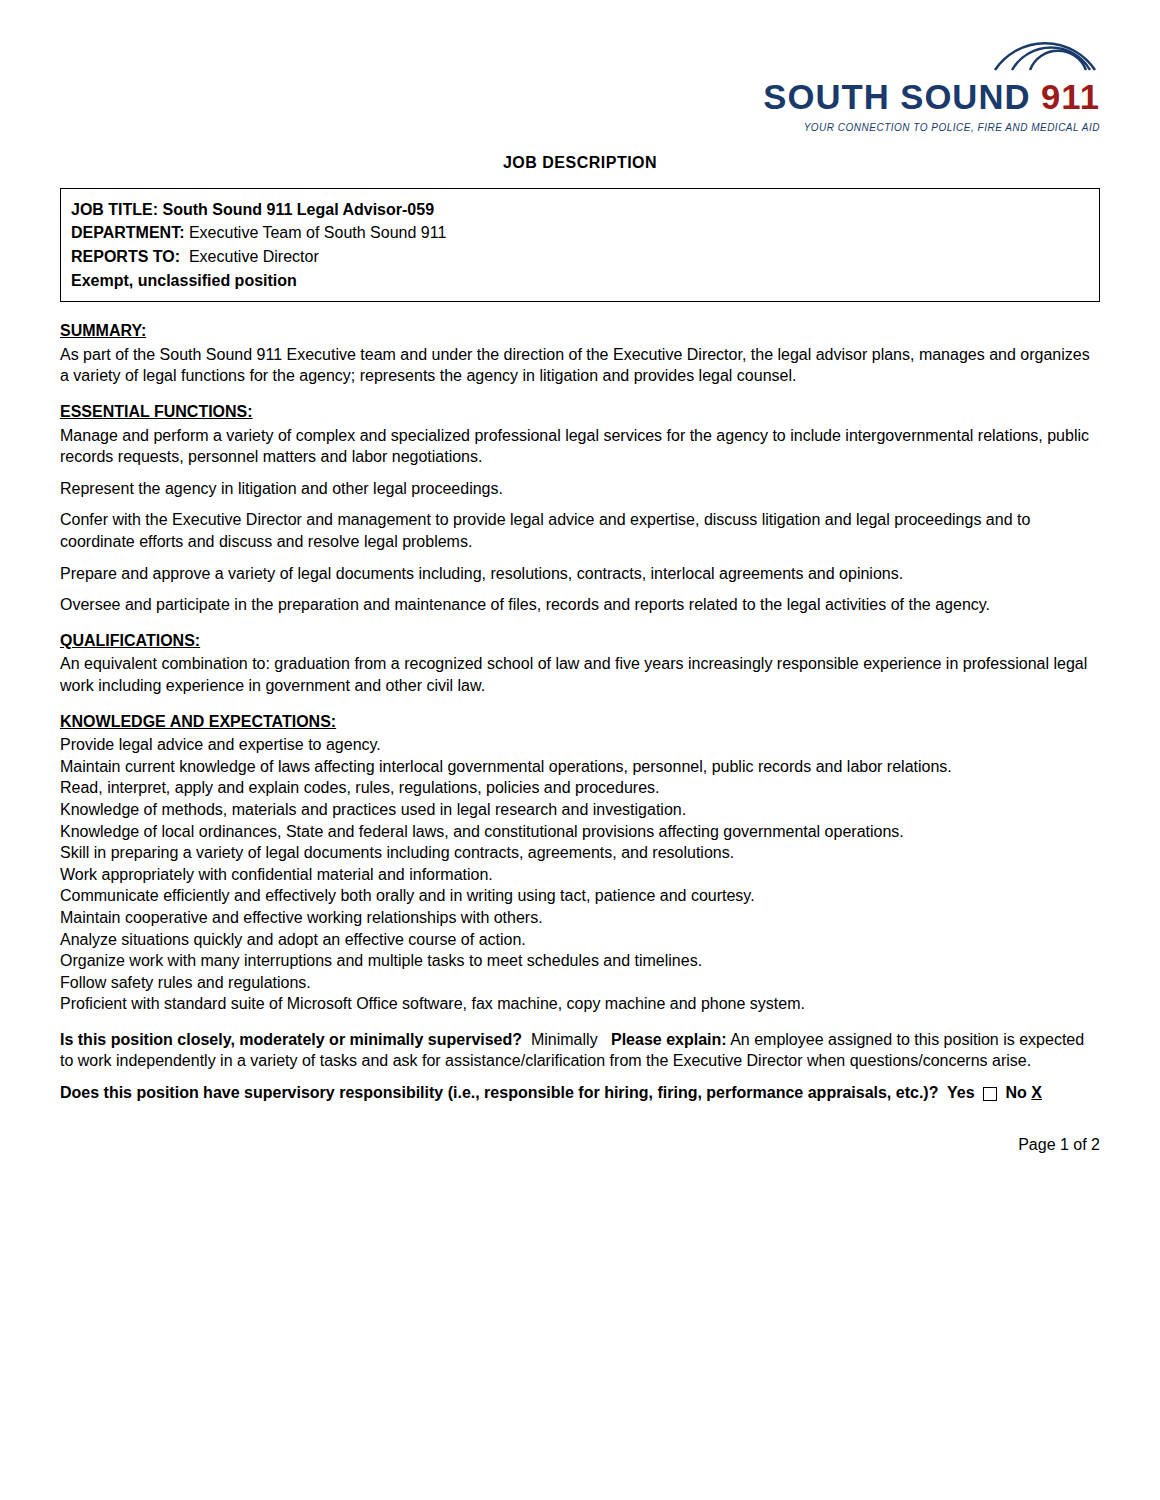SOUTH SOUND 911
YOUR CONNECTION TO POLICE, FIRE AND MEDICAL AID
JOB DESCRIPTION
JOB TITLE: South Sound 911 Legal Advisor-059
DEPARTMENT: Executive Team of South Sound 911
REPORTS TO: Executive Director
Exempt, unclassified position
SUMMARY:
As part of the South Sound 911 Executive team and under the direction of the Executive Director, the legal advisor plans, manages and organizes a variety of legal functions for the agency; represents the agency in litigation and provides legal counsel.
ESSENTIAL FUNCTIONS:
Manage and perform a variety of complex and specialized professional legal services for the agency to include intergovernmental relations, public records requests, personnel matters and labor negotiations.
Represent the agency in litigation and other legal proceedings.
Confer with the Executive Director and management to provide legal advice and expertise, discuss litigation and legal proceedings and to coordinate efforts and discuss and resolve legal problems.
Prepare and approve a variety of legal documents including, resolutions, contracts, interlocal agreements and opinions.
Oversee and participate in the preparation and maintenance of files, records and reports related to the legal activities of the agency.
QUALIFICATIONS:
An equivalent combination to: graduation from a recognized school of law and five years increasingly responsible experience in professional legal work including experience in government and other civil law.
KNOWLEDGE AND EXPECTATIONS:
Provide legal advice and expertise to agency.
Maintain current knowledge of laws affecting interlocal governmental operations, personnel, public records and labor relations.
Read, interpret, apply and explain codes, rules, regulations, policies and procedures.
Knowledge of methods, materials and practices used in legal research and investigation.
Knowledge of local ordinances, State and federal laws, and constitutional provisions affecting governmental operations.
Skill in preparing a variety of legal documents including contracts, agreements, and resolutions.
Work appropriately with confidential material and information.
Communicate efficiently and effectively both orally and in writing using tact, patience and courtesy.
Maintain cooperative and effective working relationships with others.
Analyze situations quickly and adopt an effective course of action.
Organize work with many interruptions and multiple tasks to meet schedules and timelines.
Follow safety rules and regulations.
Proficient with standard suite of Microsoft Office software, fax machine, copy machine and phone system.
Is this position closely, moderately or minimally supervised? Minimally Please explain: An employee assigned to this position is expected to work independently in a variety of tasks and ask for assistance/clarification from the Executive Director when questions/concerns arise.
Does this position have supervisory responsibility (i.e., responsible for hiring, firing, performance appraisals, etc.)? Yes No X
Page 1 of 2